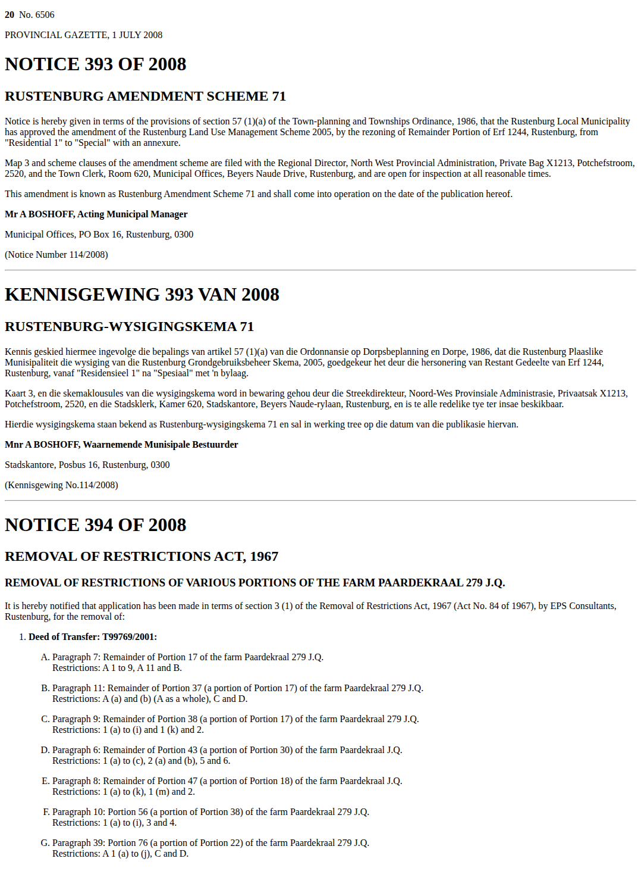20 No. 6506
PROVINCIAL GAZETTE, 1 JULY 2008
NOTICE 393 OF 2008
RUSTENBURG AMENDMENT SCHEME 71
Notice is hereby given in terms of the provisions of section 57 (1)(a) of the Town-planning and Townships Ordinance, 1986, that the Rustenburg Local Municipality has approved the amendment of the Rustenburg Land Use Management Scheme 2005, by the rezoning of Remainder Portion of Erf 1244, Rustenburg, from "Residential 1" to "Special" with an annexure.
Map 3 and scheme clauses of the amendment scheme are filed with the Regional Director, North West Provincial Administration, Private Bag X1213, Potchefstroom, 2520, and the Town Clerk, Room 620, Municipal Offices, Beyers Naude Drive, Rustenburg, and are open for inspection at all reasonable times.
This amendment is known as Rustenburg Amendment Scheme 71 and shall come into operation on the date of the publication hereof.
Mr A BOSHOFF, Acting Municipal Manager
Municipal Offices, PO Box 16, Rustenburg, 0300
(Notice Number 114/2008)
KENNISGEWING 393 VAN 2008
RUSTENBURG-WYSIGINGSKEMA 71
Kennis geskied hiermee ingevolge die bepalings van artikel 57 (1)(a) van die Ordonnansie op Dorpsbeplanning en Dorpe, 1986, dat die Rustenburg Plaaslike Munisipaliteit die wysiging van die Rustenburg Grondgebruiksbeheer Skema, 2005, goedgekeur het deur die hersonering van Restant Gedeelte van Erf 1244, Rustenburg, vanaf "Residensieel 1" na "Spesiaal" met 'n bylaag.
Kaart 3, en die skemaklousules van die wysigingskema word in bewaring gehou deur die Streekdirekteur, Noord-Wes Provinsiale Administrasie, Privaatsak X1213, Potchefstroom, 2520, en die Stadsklerk, Kamer 620, Stadskantore, Beyers Naude-rylaan, Rustenburg, en is te alle redelike tye ter insae beskikbaar.
Hierdie wysigingskema staan bekend as Rustenburg-wysigingskema 71 en sal in werking tree op die datum van die publikasie hiervan.
Mnr A BOSHOFF, Waarnemende Munisipale Bestuurder
Stadskantore, Posbus 16, Rustenburg, 0300
(Kennisgewing No.114/2008)
NOTICE 394 OF 2008
REMOVAL OF RESTRICTIONS ACT, 1967
REMOVAL OF RESTRICTIONS OF VARIOUS PORTIONS OF THE FARM PAARDEKRAAL 279 J.Q.
It is hereby notified that application has been made in terms of section 3 (1) of the Removal of Restrictions Act, 1967 (Act No. 84 of 1967), by EPS Consultants, Rustenburg, for the removal of:
Deed of Transfer: T99769/2001:
Paragraph 7: Remainder of Portion 17 of the farm Paardekraal 279 J.Q.
Restrictions: A 1 to 9, A 11 and B.
Paragraph 11: Remainder of Portion 37 (a portion of Portion 17) of the farm Paardekraal 279 J.Q.
Restrictions: A (a) and (b) (A as a whole), C and D.
Paragraph 9: Remainder of Portion 38 (a portion of Portion 17) of the farm Paardekraal 279 J.Q.
Restrictions: 1 (a) to (i) and 1 (k) and 2.
Paragraph 6: Remainder of Portion 43 (a portion of Portion 30) of the farm Paardekraal J.Q.
Restrictions: 1 (a) to (c), 2 (a) and (b), 5 and 6.
Paragraph 8: Remainder of Portion 47 (a portion of Portion 18) of the farm Paardekraal J.Q.
Restrictions: 1 (a) to (k), 1 (m) and 2.
Paragraph 10: Portion 56 (a portion of Portion 38) of the farm Paardekraal 279 J.Q.
Restrictions: 1 (a) to (i), 3 and 4.
Paragraph 39: Portion 76 (a portion of Portion 22) of the farm Paardekraal 279 J.Q.
Restrictions: A 1 (a) to (j), C and D.